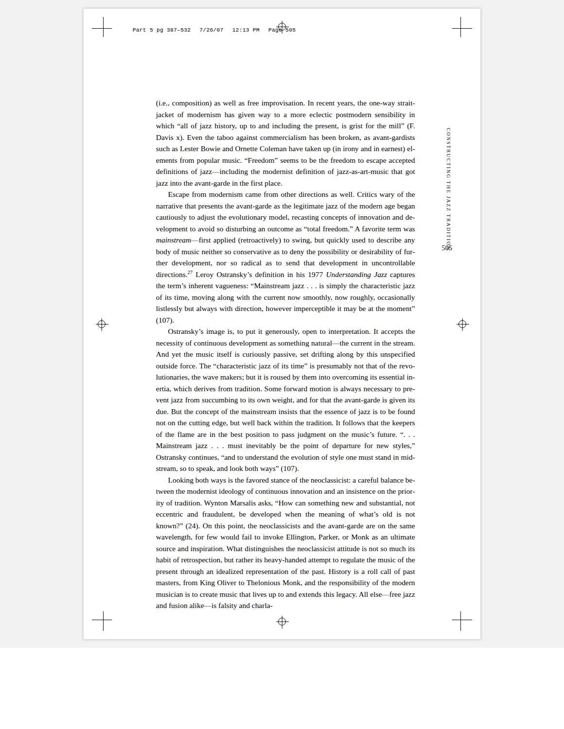Part 5 pg 387–532 7/26/07 12:13 PM Page 505
Constructing the Jazz Tradition
505
(i.e., composition) as well as free improvisation. In recent years, the one-way straitjacket of modernism has given way to a more eclectic postmodern sensibility in which “all of jazz history, up to and including the present, is grist for the mill” (F. Davis x). Even the taboo against commercialism has been broken, as avant-gardists such as Lester Bowie and Ornette Coleman have taken up (in irony and in earnest) elements from popular music. “Freedom” seems to be the freedom to escape accepted definitions of jazz—including the modernist definition of jazz-as-art-music that got jazz into the avant-garde in the first place.
Escape from modernism came from other directions as well. Critics wary of the narrative that presents the avant-garde as the legitimate jazz of the modern age began cautiously to adjust the evolutionary model, recasting concepts of innovation and development to avoid so disturbing an outcome as “total freedom.” A favorite term was mainstream—first applied (retroactively) to swing, but quickly used to describe any body of music neither so conservative as to deny the possibility or desirability of further development, nor so radical as to send that development in uncontrollable directions.27 Leroy Ostransky’s definition in his 1977 Understanding Jazz captures the term’s inherent vagueness: “Mainstream jazz . . . is simply the characteristic jazz of its time, moving along with the current now smoothly, now roughly, occasionally listlessly but always with direction, however imperceptible it may be at the moment” (107).
Ostransky’s image is, to put it generously, open to interpretation. It accepts the necessity of continuous development as something natural—the current in the stream. And yet the music itself is curiously passive, set drifting along by this unspecified outside force. The “characteristic jazz of its time” is presumably not that of the revolutionaries, the wave makers; but it is roused by them into overcoming its essential inertia, which derives from tradition. Some forward motion is always necessary to prevent jazz from succumbing to its own weight, and for that the avant-garde is given its due. But the concept of the mainstream insists that the essence of jazz is to be found not on the cutting edge, but well back within the tradition. It follows that the keepers of the flame are in the best position to pass judgment on the music’s future. “. . . Mainstream jazz . . . must inevitably be the point of departure for new styles,” Ostransky continues, “and to understand the evolution of style one must stand in midstream, so to speak, and look both ways” (107).
Looking both ways is the favored stance of the neoclassicist: a careful balance between the modernist ideology of continuous innovation and an insistence on the priority of tradition. Wynton Marsalis asks, “How can something new and substantial, not eccentric and fraudulent, be developed when the meaning of what’s old is not known?” (24). On this point, the neoclassicists and the avant-garde are on the same wavelength, for few would fail to invoke Ellington, Parker, or Monk as an ultimate source and inspiration. What distinguishes the neoclassicist attitude is not so much its habit of retrospection, but rather its heavy-handed attempt to regulate the music of the present through an idealized representation of the past. History is a roll call of past masters, from King Oliver to Thelonious Monk, and the responsibility of the modern musician is to create music that lives up to and extends this legacy. All else—free jazz and fusion alike—is falsity and charla-